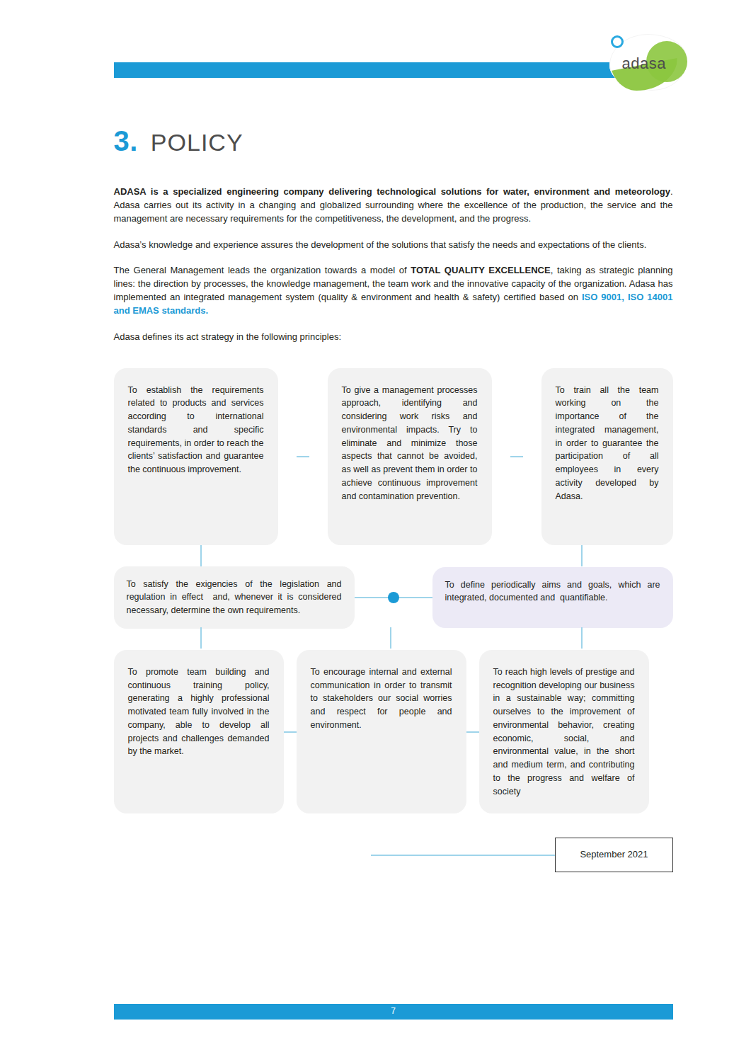adasa
3. POLICY
ADASA is a specialized engineering company delivering technological solutions for water, environment and meteorology. Adasa carries out its activity in a changing and globalized surrounding where the excellence of the production, the service and the management are necessary requirements for the competitiveness, the development, and the progress.
Adasa’s knowledge and experience assures the development of the solutions that satisfy the needs and expectations of the clients.
The General Management leads the organization towards a model of TOTAL QUALITY EXCELLENCE, taking as strategic planning lines: the direction by processes, the knowledge management, the team work and the innovative capacity of the organization. Adasa has implemented an integrated management system (quality & environment and health & safety) certified based on ISO 9001, ISO 14001 and EMAS standards.
Adasa defines its act strategy in the following principles:
To establish the requirements related to products and services according to international standards and specific requirements, in order to reach the clients’ satisfaction and guarantee the continuous improvement.
To give a management processes approach, identifying and considering work risks and environmental impacts. Try to eliminate and minimize those aspects that cannot be avoided, as well as prevent them in order to achieve continuous improvement and contamination prevention.
To train all the team working on the importance of the integrated management, in order to guarantee the participation of all employees in every activity developed by Adasa.
To satisfy the exigencies of the legislation and regulation in effect and, whenever it is considered necessary, determine the own requirements.
To define periodically aims and goals, which are integrated, documented and quantifiable.
To promote team building and continuous training policy, generating a highly professional motivated team fully involved in the company, able to develop all projects and challenges demanded by the market.
To encourage internal and external communication in order to transmit to stakeholders our social worries and respect for people and environment.
To reach high levels of prestige and recognition developing our business in a sustainable way; committing ourselves to the improvement of environmental behavior, creating economic, social, and environmental value, in the short and medium term, and contributing to the progress and welfare of society
September 2021
7